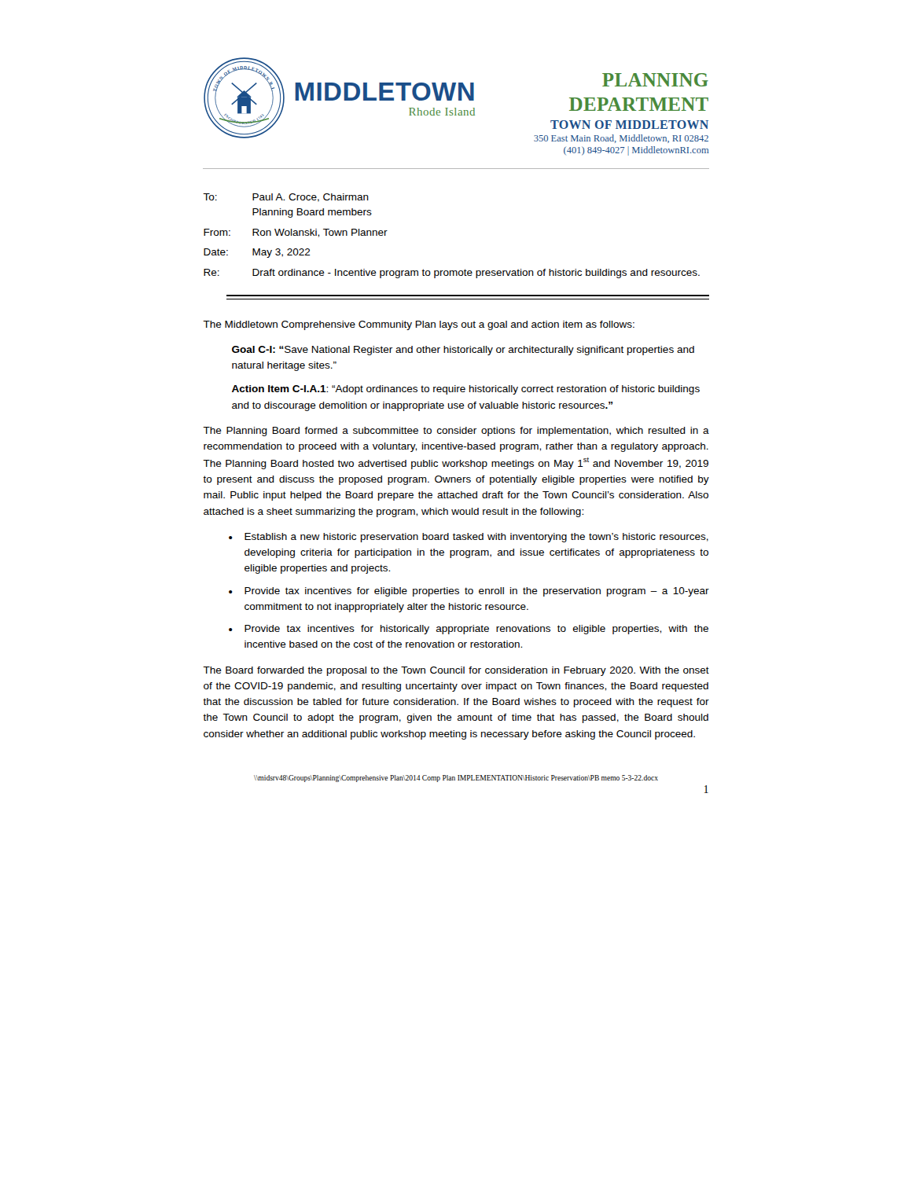TOWN OF MIDDLETOWN R.I. INCORPORATED 1743
MIDDLETOWN
Rhode Island
PLANNING DEPARTMENT
TOWN OF MIDDLETOWN
350 East Main Road, Middletown, RI 02842
(401) 849-4027 | MiddletownRI.com
To:
Paul A. Croce, Chairman
Planning Board members
From:
Ron Wolanski, Town Planner
Date:
May 3, 2022
Re:
Draft ordinance - Incentive program to promote preservation of historic buildings and resources.
The Middletown Comprehensive Community Plan lays out a goal and action item as follows:
Goal C-I: “Save National Register and other historically or architecturally significant properties and natural heritage sites.”
Action Item C-I.A.1: “Adopt ordinances to require historically correct restoration of historic buildings and to discourage demolition or inappropriate use of valuable historic resources.”
The Planning Board formed a subcommittee to consider options for implementation, which resulted in a recommendation to proceed with a voluntary, incentive-based program, rather than a regulatory approach. The Planning Board hosted two advertised public workshop meetings on May 1st and November 19, 2019 to present and discuss the proposed program. Owners of potentially eligible properties were notified by mail. Public input helped the Board prepare the attached draft for the Town Council’s consideration. Also attached is a sheet summarizing the program, which would result in the following:
Establish a new historic preservation board tasked with inventorying the town’s historic resources, developing criteria for participation in the program, and issue certificates of appropriateness to eligible properties and projects.
Provide tax incentives for eligible properties to enroll in the preservation program – a 10-year commitment to not inappropriately alter the historic resource.
Provide tax incentives for historically appropriate renovations to eligible properties, with the incentive based on the cost of the renovation or restoration.
The Board forwarded the proposal to the Town Council for consideration in February 2020. With the onset of the COVID-19 pandemic, and resulting uncertainty over impact on Town finances, the Board requested that the discussion be tabled for future consideration. If the Board wishes to proceed with the request for the Town Council to adopt the program, given the amount of time that has passed, the Board should consider whether an additional public workshop meeting is necessary before asking the Council proceed.
\\midsrv48\Groups\Planning\Comprehensive Plan\2014 Comp Plan IMPLEMENTATION\Historic Preservation\PB memo 5-3-22.docx
1